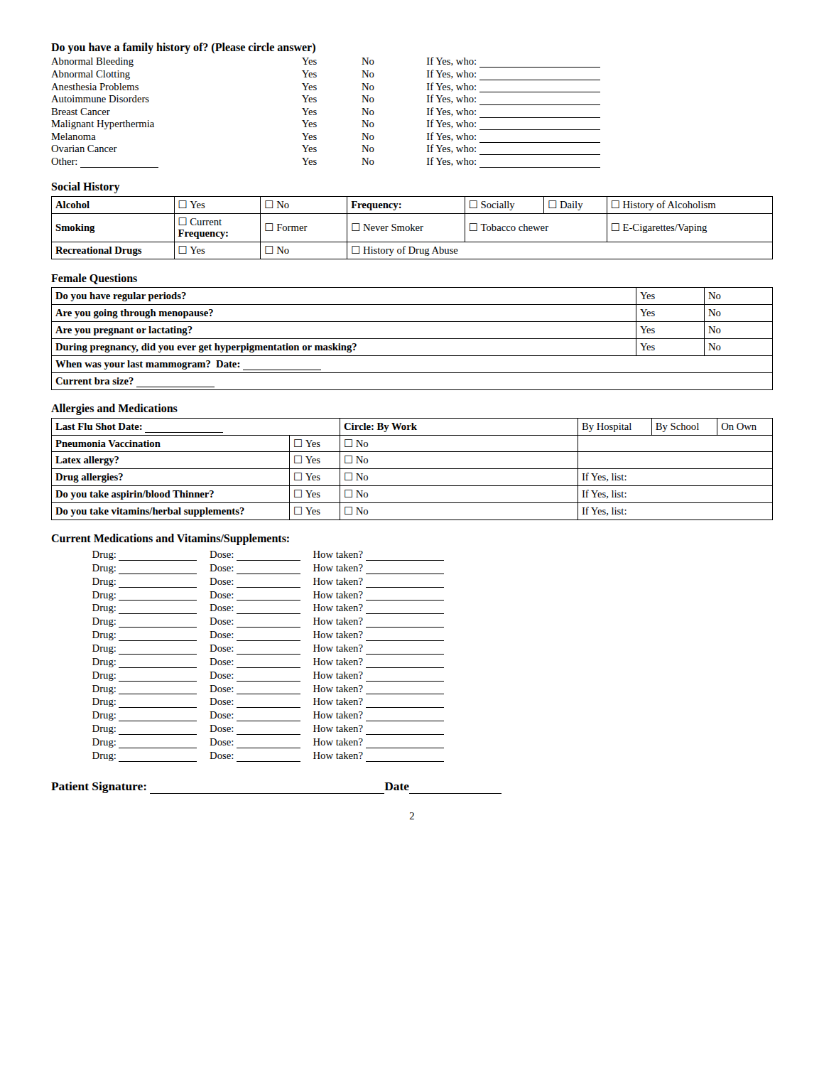Do you have a family history of? (Please circle answer)
| Abnormal Bleeding | Yes | No | If Yes, who: |
| Abnormal Clotting | Yes | No | If Yes, who: |
| Anesthesia Problems | Yes | No | If Yes, who: |
| Autoimmune Disorders | Yes | No | If Yes, who: |
| Breast Cancer | Yes | No | If Yes, who: |
| Malignant Hyperthermia | Yes | No | If Yes, who: |
| Melanoma | Yes | No | If Yes, who: |
| Ovarian Cancer | Yes | No | If Yes, who: |
| Other: | Yes | No | If Yes, who: |
Social History
| Alcohol | ☐ Yes | ☐ No | Frequency: | ☐ Socially | ☐ Daily | ☐ History of Alcoholism |
| Smoking | ☐ Current Frequency: | ☐ Former | ☐ Never Smoker | ☐ Tobacco chewer | ☐ E-Cigarettes/Vaping |
| Recreational Drugs | ☐ Yes | ☐ No | ☐ History of Drug Abuse |
Female Questions
| Do you have regular periods? | Yes | No |
| Are you going through menopause? | Yes | No |
| Are you pregnant or lactating? | Yes | No |
| During pregnancy, did you ever get hyperpigmentation or masking? | Yes | No |
| When was your last mammogram? Date: |
| Current bra size? |
Allergies and Medications
| Last Flu Shot Date: | Circle: By Work | By Hospital | By School | On Own |
| Pneumonia Vaccination | ☐ Yes | ☐ No | |
| Latex allergy? | ☐ Yes | ☐ No | |
| Drug allergies? | ☐ Yes | ☐ No | If Yes, list: |
| Do you take aspirin/blood Thinner? | ☐ Yes | ☐ No | If Yes, list: |
| Do you take vitamins/herbal supplements? | ☐ Yes | ☐ No | If Yes, list: |
Current Medications and Vitamins/Supplements:
| Drug: | Dose: | How taken? |
| Drug: | Dose: | How taken? |
| Drug: | Dose: | How taken? |
| Drug: | Dose: | How taken? |
| Drug: | Dose: | How taken? |
| Drug: | Dose: | How taken? |
| Drug: | Dose: | How taken? |
| Drug: | Dose: | How taken? |
| Drug: | Dose: | How taken? |
| Drug: | Dose: | How taken? |
| Drug: | Dose: | How taken? |
| Drug: | Dose: | How taken? |
| Drug: | Dose: | How taken? |
| Drug: | Dose: | How taken? |
| Drug: | Dose: | How taken? |
| Drug: | Dose: | How taken? |
Patient Signature: Date
2